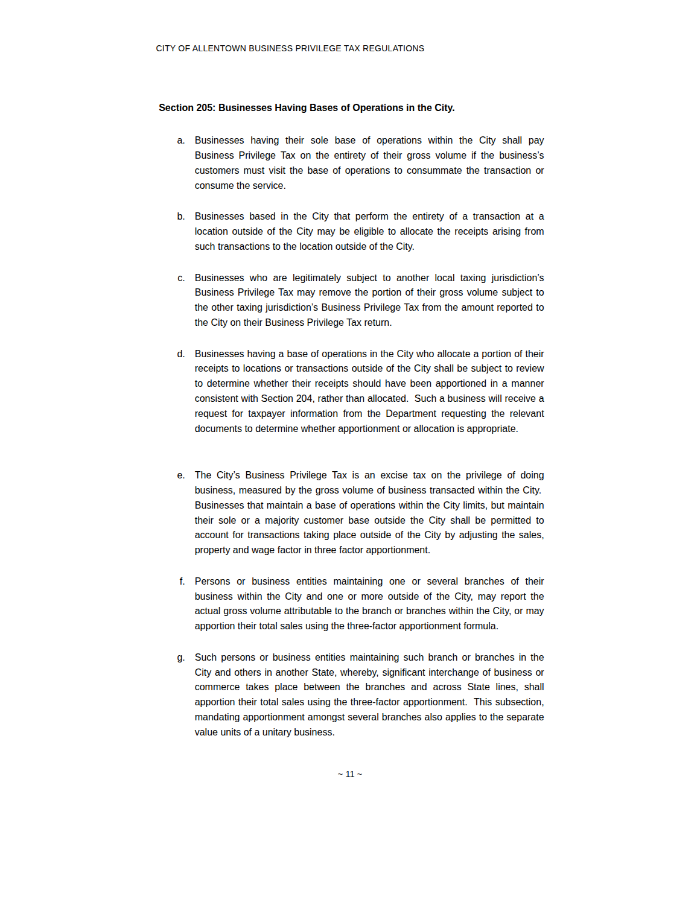CITY OF ALLENTOWN BUSINESS PRIVILEGE TAX REGULATIONS
Section 205: Businesses Having Bases of Operations in the City.
Businesses having their sole base of operations within the City shall pay Business Privilege Tax on the entirety of their gross volume if the business’s customers must visit the base of operations to consummate the transaction or consume the service.
Businesses based in the City that perform the entirety of a transaction at a location outside of the City may be eligible to allocate the receipts arising from such transactions to the location outside of the City.
Businesses who are legitimately subject to another local taxing jurisdiction’s Business Privilege Tax may remove the portion of their gross volume subject to the other taxing jurisdiction’s Business Privilege Tax from the amount reported to the City on their Business Privilege Tax return.
Businesses having a base of operations in the City who allocate a portion of their receipts to locations or transactions outside of the City shall be subject to review to determine whether their receipts should have been apportioned in a manner consistent with Section 204, rather than allocated. Such a business will receive a request for taxpayer information from the Department requesting the relevant documents to determine whether apportionment or allocation is appropriate.
The City’s Business Privilege Tax is an excise tax on the privilege of doing business, measured by the gross volume of business transacted within the City. Businesses that maintain a base of operations within the City limits, but maintain their sole or a majority customer base outside the City shall be permitted to account for transactions taking place outside of the City by adjusting the sales, property and wage factor in three factor apportionment.
Persons or business entities maintaining one or several branches of their business within the City and one or more outside of the City, may report the actual gross volume attributable to the branch or branches within the City, or may apportion their total sales using the three-factor apportionment formula.
Such persons or business entities maintaining such branch or branches in the City and others in another State, whereby, significant interchange of business or commerce takes place between the branches and across State lines, shall apportion their total sales using the three-factor apportionment. This subsection, mandating apportionment amongst several branches also applies to the separate value units of a unitary business.
~ 11 ~